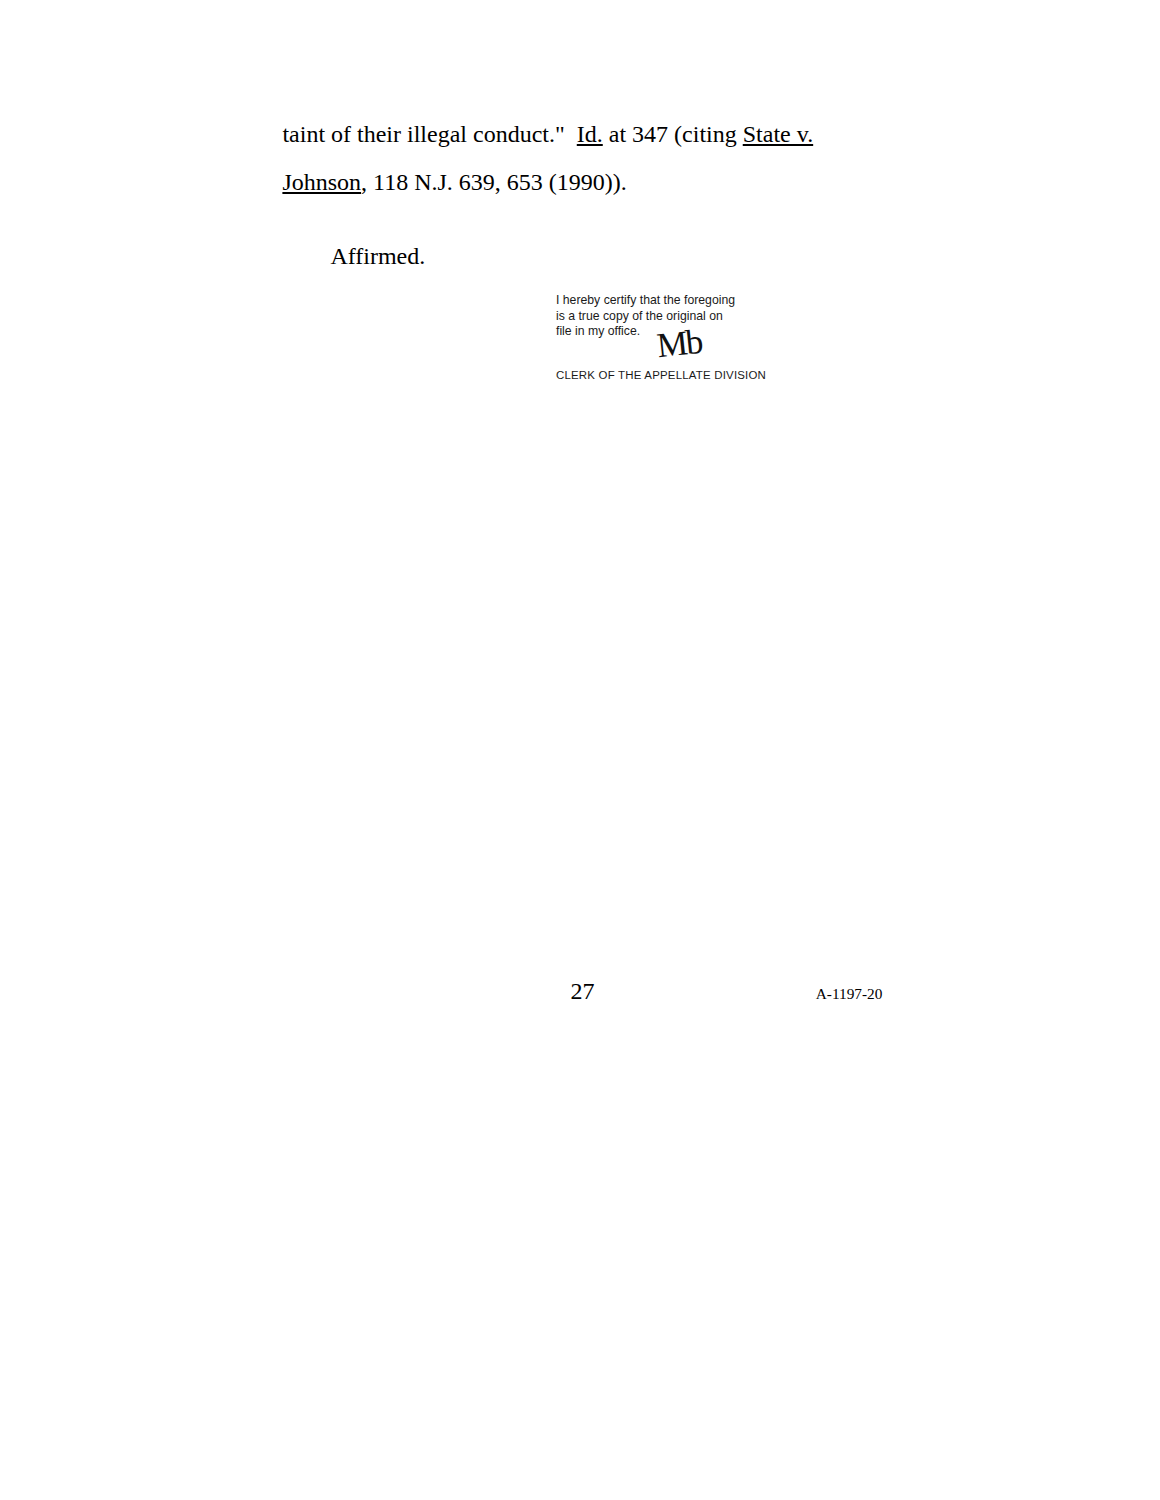taint of their illegal conduct." Id. at 347 (citing State v. Johnson, 118 N.J. 639, 653 (1990)).
Affirmed.
I hereby certify that the foregoing
is a true copy of the original on
file in my office.
Mb
CLERK OF THE APPELLATE DIVISION
27 A-1197-20